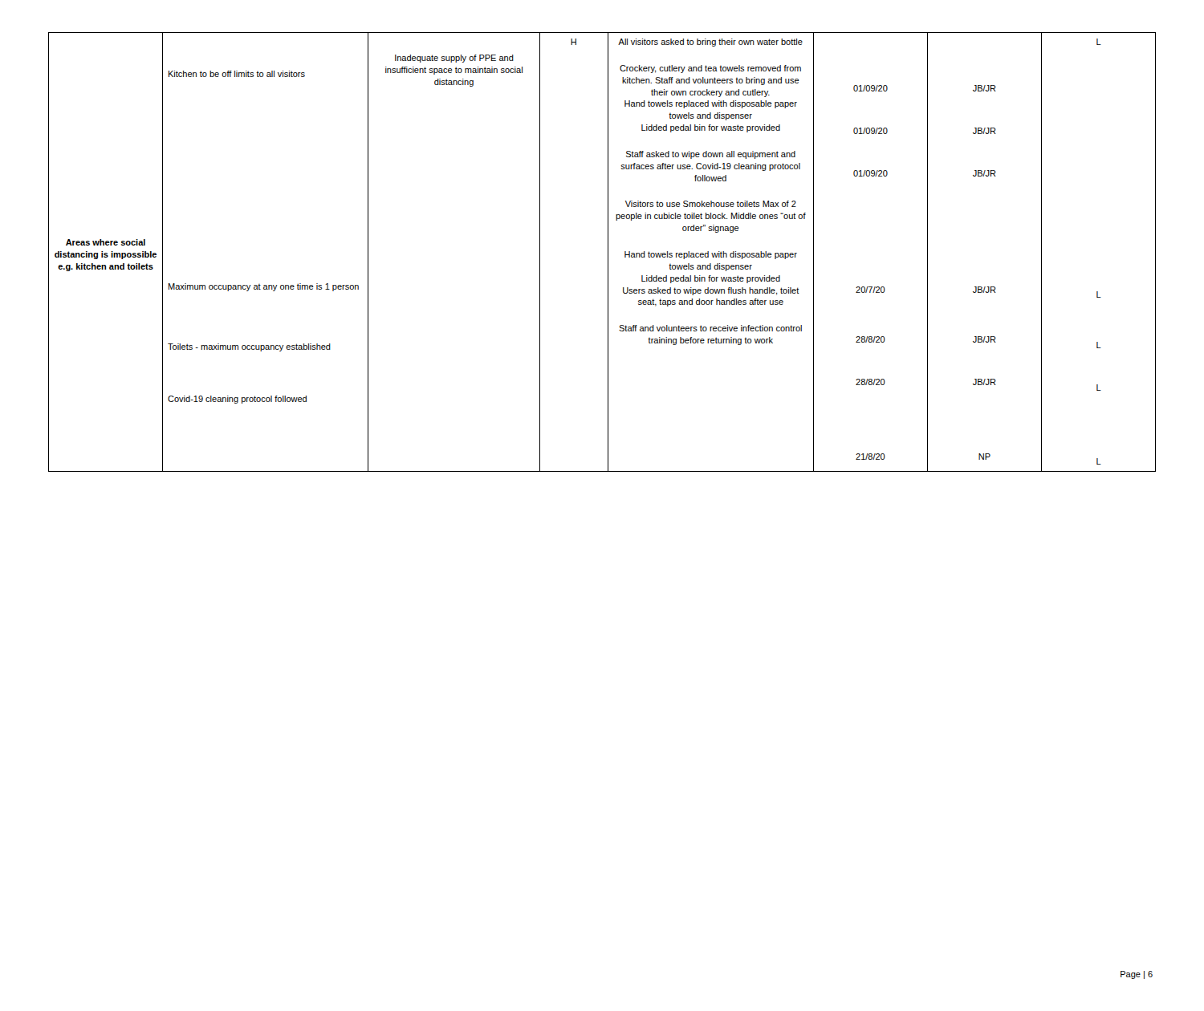| Areas where social distancing is impossible e.g. kitchen and toilets | Kitchen to be off limits to all visitors Maximum occupancy at any one time is 1 person Toilets - maximum occupancy established Covid-19 cleaning protocol followed | Inadequate supply of PPE and insufficient space to maintain social distancing | H | All visitors asked to bring their own water bottle Crockery, cutlery and tea towels removed from kitchen. Staff and volunteers to bring and use their own crockery and cutlery. Hand towels replaced with disposable paper towels and dispenser Lidded pedal bin for waste provided Staff asked to wipe down all equipment and surfaces after use. Covid-19 cleaning protocol followed Visitors to use Smokehouse toilets Max of 2 people in cubicle toilet block. Middle ones “out of order” signage Hand towels replaced with disposable paper towels and dispenser Lidded pedal bin for waste provided Users asked to wipe down flush handle, toilet seat, taps and door handles after use Staff and volunteers to receive infection control training before returning to work | 01/09/20 01/09/20 01/09/20 20/7/20 28/8/20 28/8/20 21/8/20 | JB/JR JB/JR JB/JR JB/JR JB/JR JB/JR NP | L L L L L |
Page | 6